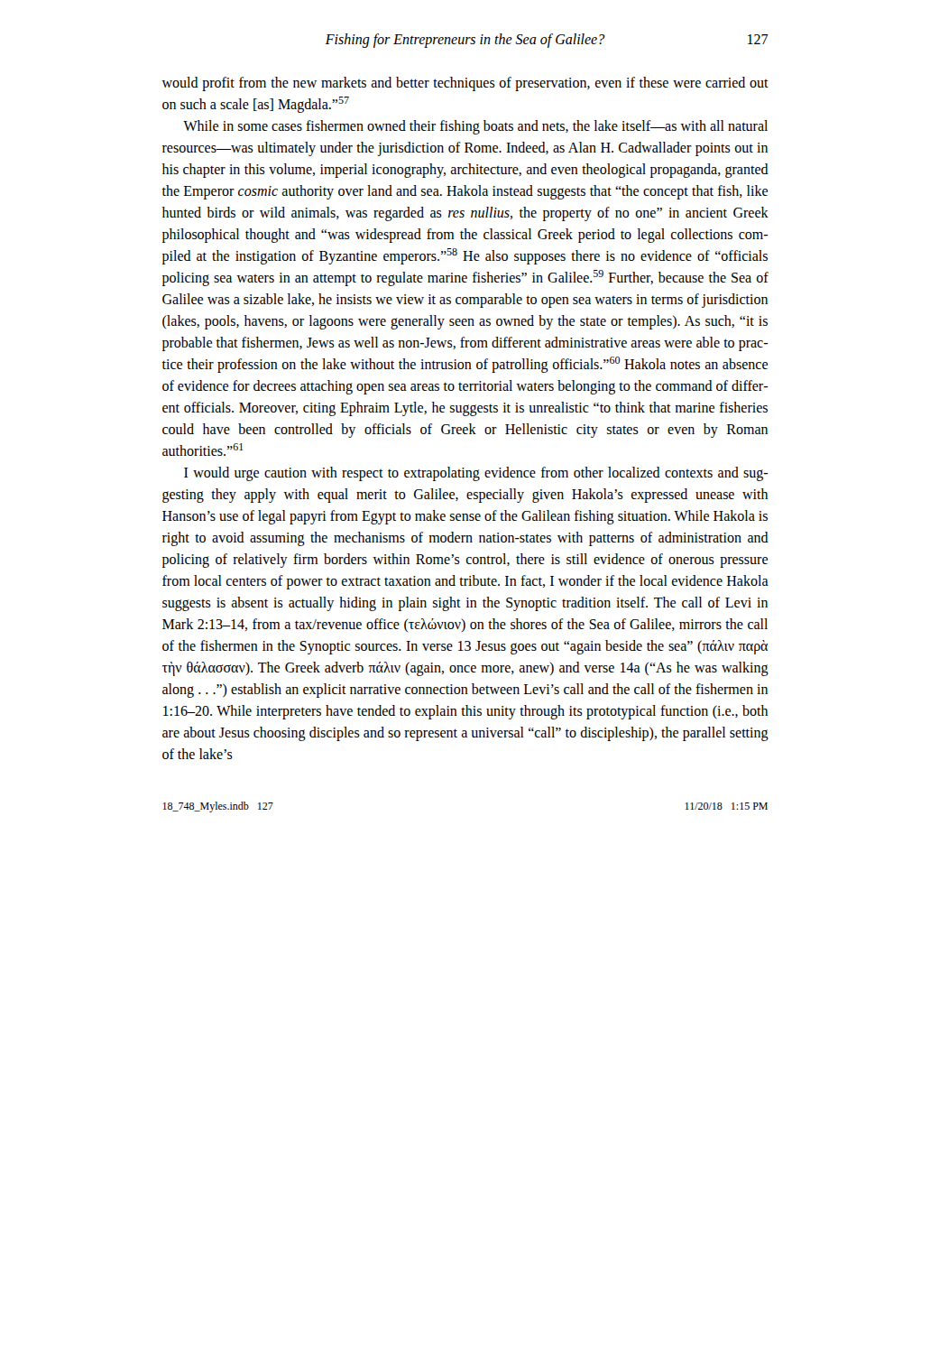Fishing for Entrepreneurs in the Sea of Galilee? 127
would profit from the new markets and better techniques of preservation, even if these were carried out on such a scale [as] Magdala.”57
While in some cases fishermen owned their fishing boats and nets, the lake itself—as with all natural resources—was ultimately under the jurisdiction of Rome. Indeed, as Alan H. Cadwallader points out in his chapter in this volume, imperial iconography, architecture, and even theological propaganda, granted the Emperor cosmic authority over land and sea. Hakola instead suggests that “the concept that fish, like hunted birds or wild animals, was regarded as res nullius, the property of no one” in ancient Greek philosophical thought and “was widespread from the classical Greek period to legal collections compiled at the instigation of Byzantine emperors.”58 He also supposes there is no evidence of “officials policing sea waters in an attempt to regulate marine fisheries” in Galilee.59 Further, because the Sea of Galilee was a sizable lake, he insists we view it as comparable to open sea waters in terms of jurisdiction (lakes, pools, havens, or lagoons were generally seen as owned by the state or temples). As such, “it is probable that fishermen, Jews as well as non-Jews, from different administrative areas were able to practice their profession on the lake without the intrusion of patrolling officials.”60 Hakola notes an absence of evidence for decrees attaching open sea areas to territorial waters belonging to the command of different officials. Moreover, citing Ephraim Lytle, he suggests it is unrealistic “to think that marine fisheries could have been controlled by officials of Greek or Hellenistic city states or even by Roman authorities.”61
I would urge caution with respect to extrapolating evidence from other localized contexts and suggesting they apply with equal merit to Galilee, especially given Hakola’s expressed unease with Hanson’s use of legal papyri from Egypt to make sense of the Galilean fishing situation. While Hakola is right to avoid assuming the mechanisms of modern nation-states with patterns of administration and policing of relatively firm borders within Rome’s control, there is still evidence of onerous pressure from local centers of power to extract taxation and tribute. In fact, I wonder if the local evidence Hakola suggests is absent is actually hiding in plain sight in the Synoptic tradition itself. The call of Levi in Mark 2:13–14, from a tax/revenue office (τελώνιον) on the shores of the Sea of Galilee, mirrors the call of the fishermen in the Synoptic sources. In verse 13 Jesus goes out “again beside the sea” (πάλιν παρὰ τὴν θάλασσαν). The Greek adverb πάλιν (again, once more, anew) and verse 14a (“As he was walking along . . .”) establish an explicit narrative connection between Levi’s call and the call of the fishermen in 1:16–20. While interpreters have tended to explain this unity through its prototypical function (i.e., both are about Jesus choosing disciples and so represent a universal “call” to discipleship), the parallel setting of the lake’s
18_748_Myles.indb 127 11/20/18 1:15 PM